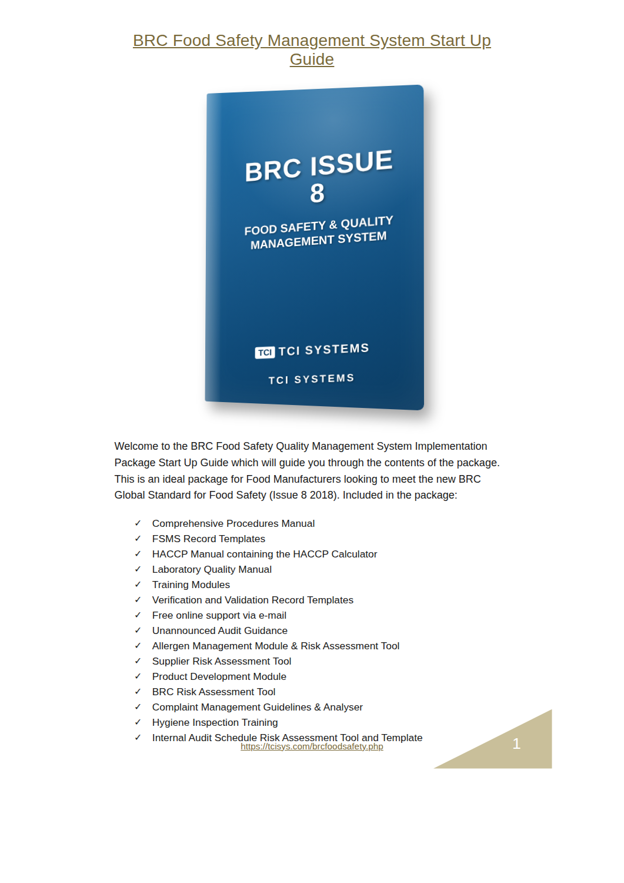BRC Food Safety Management System Start Up Guide
BRC ISSUE 8
FOOD SAFETY & QUALITY
MANAGEMENT SYSTEM
TCI TCI SYSTEMS
TCI SYSTEMS
Welcome to the BRC Food Safety Quality Management System Implementation Package Start Up Guide which will guide you through the contents of the package. This is an ideal package for Food Manufacturers looking to meet the new BRC Global Standard for Food Safety (Issue 8 2018). Included in the package:
Comprehensive Procedures Manual
FSMS Record Templates
HACCP Manual containing the HACCP Calculator
Laboratory Quality Manual
Training Modules
Verification and Validation Record Templates
Free online support via e-mail
Unannounced Audit Guidance
Allergen Management Module & Risk Assessment Tool
Supplier Risk Assessment Tool
Product Development Module
BRC Risk Assessment Tool
Complaint Management Guidelines & Analyser
Hygiene Inspection Training
Internal Audit Schedule Risk Assessment Tool and Template
https://tcisys.com/brcfoodsafety.php
1